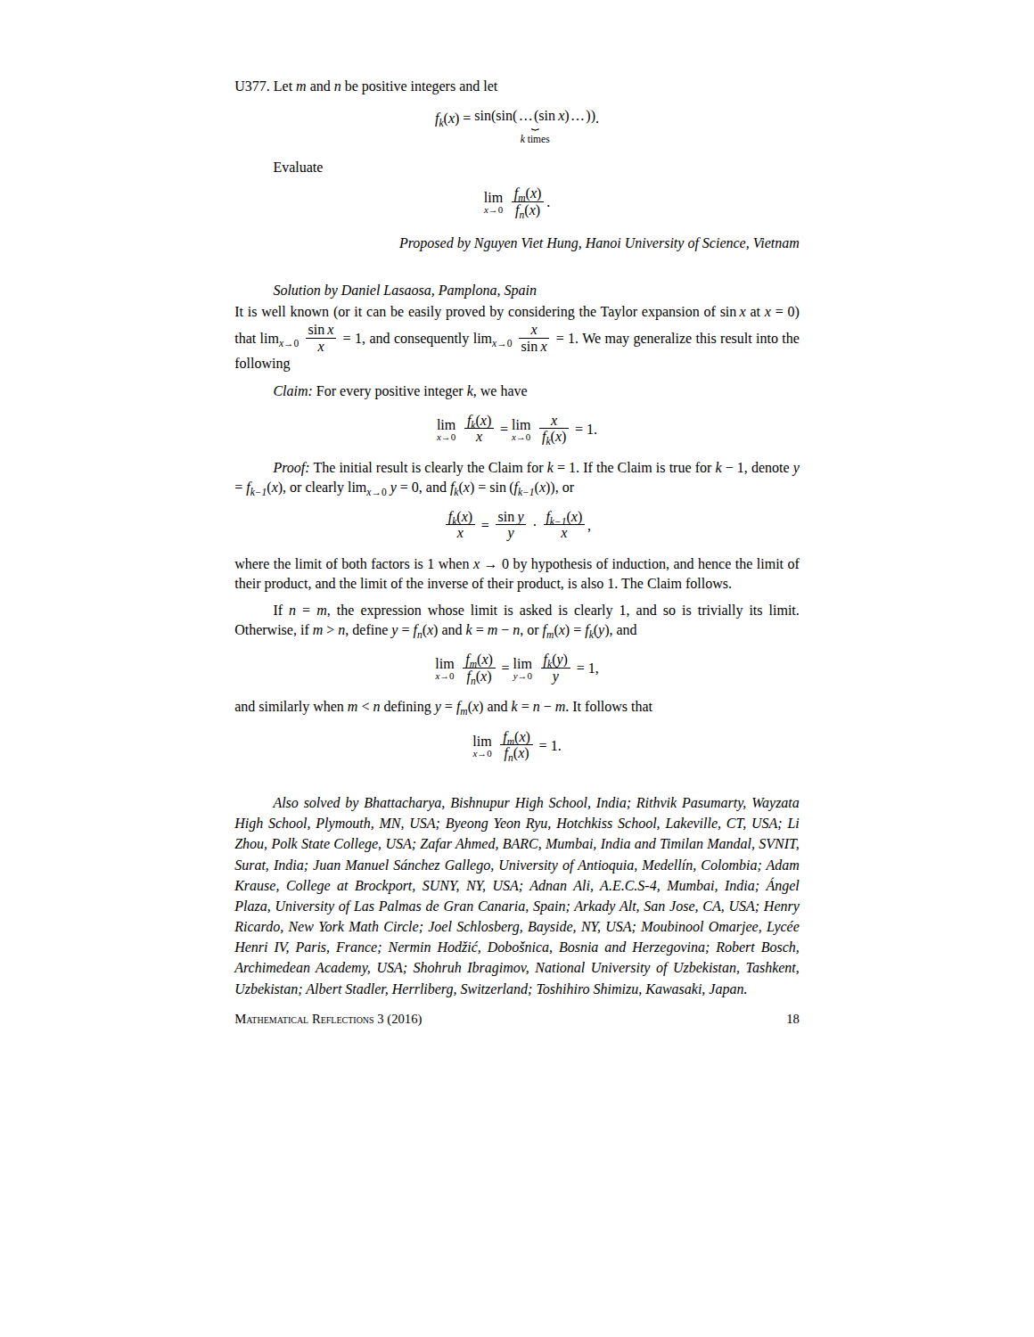U377. Let m and n be positive integers and let
fk(x) = sin(sin( … (sin x) … )) ⏟ k times .
Evaluate
lim x→0 fm(x) fn(x).
Proposed by Nguyen Viet Hung, Hanoi University of Science, Vietnam
Solution by Daniel Lasaosa, Pamplona, Spain
It is well known (or it can be easily proved by considering the Taylor expansion of sin x at x = 0) that limx→0 sin x x = 1, and consequently limx→0 xsin x = 1. We may generalize this result into the following
Claim: For every positive integer k, we have
lim x→0 fk(x) x = lim x→0 xfk(x) = 1.
Proof: The initial result is clearly the Claim for k = 1. If the Claim is true for k − 1, denote y = fk−1(x), or clearly limx→0 y = 0, and fk(x) = sin (fk−1(x)), or
fk(x) x = sin y y · fk−1(x) x,
where the limit of both factors is 1 when x → 0 by hypothesis of induction, and hence the limit of their product, and the limit of the inverse of their product, is also 1. The Claim follows.
If n = m, the expression whose limit is asked is clearly 1, and so is trivially its limit. Otherwise, if m > n, define y = fn(x) and k = m − n, or fm(x) = fk(y), and
lim x→0 fm(x) fn(x) = lim y→0 fk(y) y = 1,
and similarly when m < n defining y = fm(x) and k = n − m. It follows that
lim x→0 fm(x) fn(x) = 1.
Also solved by Bhattacharya, Bishnupur High School, India; Rithvik Pasumarty, Wayzata High School, Plymouth, MN, USA; Byeong Yeon Ryu, Hotchkiss School, Lakeville, CT, USA; Li Zhou, Polk State College, USA; Zafar Ahmed, BARC, Mumbai, India and Timilan Mandal, SVNIT, Surat, India; Juan Manuel Sánchez Gallego, University of Antioquia, Medellín, Colombia; Adam Krause, College at Brockport, SUNY, NY, USA; Adnan Ali, A.E.C.S-4, Mumbai, India; Ángel Plaza, University of Las Palmas de Gran Canaria, Spain; Arkady Alt, San Jose, CA, USA; Henry Ricardo, New York Math Circle; Joel Schlosberg, Bayside, NY, USA; Moubinool Omarjee, Lycée Henri IV, Paris, France; Nermin Hodžić, Dobošnica, Bosnia and Herzegovina; Robert Bosch, Archimedean Academy, USA; Shohruh Ibragimov, National University of Uzbekistan, Tashkent, Uzbekistan; Albert Stadler, Herrliberg, Switzerland; Toshihiro Shimizu, Kawasaki, Japan.
Mathematical Reflections 3 (2016) 18